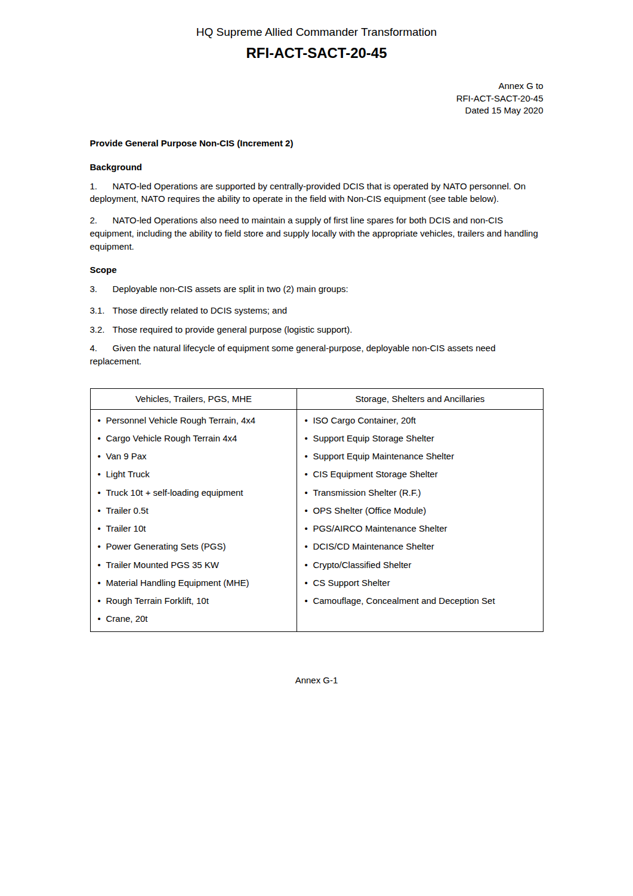HQ Supreme Allied Commander Transformation
RFI-ACT-SACT-20-45
Annex G to
RFI-ACT-SACT-20-45
Dated 15 May 2020
Provide General Purpose Non-CIS (Increment 2)
Background
1. NATO-led Operations are supported by centrally-provided DCIS that is operated by NATO personnel. On deployment, NATO requires the ability to operate in the field with Non-CIS equipment (see table below).
2. NATO-led Operations also need to maintain a supply of first line spares for both DCIS and non-CIS equipment, including the ability to field store and supply locally with the appropriate vehicles, trailers and handling equipment.
Scope
3. Deployable non-CIS assets are split in two (2) main groups:
3.1. Those directly related to DCIS systems; and
3.2. Those required to provide general purpose (logistic support).
4. Given the natural lifecycle of equipment some general-purpose, deployable non-CIS assets need replacement.
| Vehicles, Trailers, PGS, MHE | Storage, Shelters and Ancillaries |
| --- | --- |
| Personnel Vehicle Rough Terrain, 4x4 Cargo Vehicle Rough Terrain 4x4 Van 9 Pax Light Truck Truck 10t + self-loading equipment Trailer 0.5t Trailer 10t Power Generating Sets (PGS) Trailer Mounted PGS 35 KW Material Handling Equipment (MHE) Rough Terrain Forklift, 10t Crane, 20t | ISO Cargo Container, 20ft Support Equip Storage Shelter Support Equip Maintenance Shelter CIS Equipment Storage Shelter Transmission Shelter (R.F.) OPS Shelter (Office Module) PGS/AIRCO Maintenance Shelter DCIS/CD Maintenance Shelter Crypto/Classified Shelter CS Support Shelter Camouflage, Concealment and Deception Set |
Annex G-1